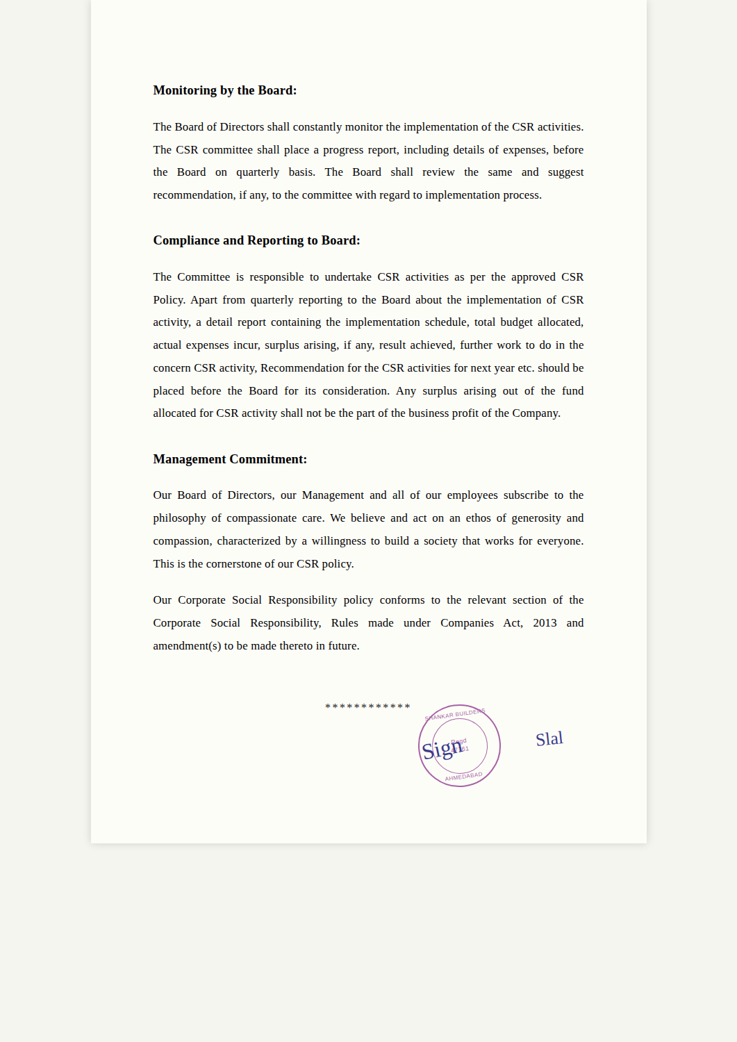Monitoring by the Board:
The Board of Directors shall constantly monitor the implementation of the CSR activities. The CSR committee shall place a progress report, including details of expenses, before the Board on quarterly basis. The Board shall review the same and suggest recommendation, if any, to the committee with regard to implementation process.
Compliance and Reporting to Board:
The Committee is responsible to undertake CSR activities as per the approved CSR Policy. Apart from quarterly reporting to the Board about the implementation of CSR activity, a detail report containing the implementation schedule, total budget allocated, actual expenses incur, surplus arising, if any, result achieved, further work to do in the concern CSR activity, Recommendation for the CSR activities for next year etc. should be placed before the Board for its consideration. Any surplus arising out of the fund allocated for CSR activity shall not be the part of the business profit of the Company.
Management Commitment:
Our Board of Directors, our Management and all of our employees subscribe to the philosophy of compassionate care. We believe and act on an ethos of generosity and compassion, characterized by a willingness to build a society that works for everyone. This is the cornerstone of our CSR policy.
Our Corporate Social Responsibility policy conforms to the relevant section of the Corporate Social Responsibility, Rules made under Companies Act, 2013 and amendment(s) to be made thereto in future.
************
SHANKAR BUILDERS
Regd
47761
AHMEDABAD
Sign
Slal